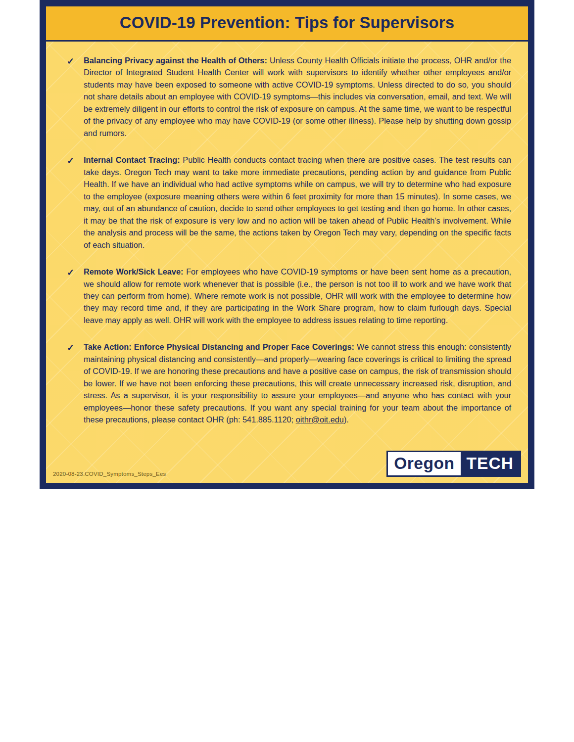COVID-19 Prevention: Tips for Supervisors
Balancing Privacy against the Health of Others: Unless County Health Officials initiate the process, OHR and/or the Director of Integrated Student Health Center will work with supervisors to identify whether other employees and/or students may have been exposed to someone with active COVID-19 symptoms. Unless directed to do so, you should not share details about an employee with COVID-19 symptoms—this includes via conversation, email, and text. We will be extremely diligent in our efforts to control the risk of exposure on campus. At the same time, we want to be respectful of the privacy of any employee who may have COVID-19 (or some other illness). Please help by shutting down gossip and rumors.
Internal Contact Tracing: Public Health conducts contact tracing when there are positive cases. The test results can take days. Oregon Tech may want to take more immediate precautions, pending action by and guidance from Public Health. If we have an individual who had active symptoms while on campus, we will try to determine who had exposure to the employee (exposure meaning others were within 6 feet proximity for more than 15 minutes). In some cases, we may, out of an abundance of caution, decide to send other employees to get testing and then go home. In other cases, it may be that the risk of exposure is very low and no action will be taken ahead of Public Health’s involvement. While the analysis and process will be the same, the actions taken by Oregon Tech may vary, depending on the specific facts of each situation.
Remote Work/Sick Leave: For employees who have COVID-19 symptoms or have been sent home as a precaution, we should allow for remote work whenever that is possible (i.e., the person is not too ill to work and we have work that they can perform from home). Where remote work is not possible, OHR will work with the employee to determine how they may record time and, if they are participating in the Work Share program, how to claim furlough days. Special leave may apply as well. OHR will work with the employee to address issues relating to time reporting.
Take Action: Enforce Physical Distancing and Proper Face Coverings: We cannot stress this enough: consistently maintaining physical distancing and consistently—and properly—wearing face coverings is critical to limiting the spread of COVID-19. If we are honoring these precautions and have a positive case on campus, the risk of transmission should be lower. If we have not been enforcing these precautions, this will create unnecessary increased risk, disruption, and stress. As a supervisor, it is your responsibility to assure your employees—and anyone who has contact with your employees—honor these safety precautions. If you want any special training for your team about the importance of these precautions, please contact OHR (ph: 541.885.1120; oithr@oit.edu).
2020-08-23.COVID_Symptoms_Steps_Ees
Oregon TECH